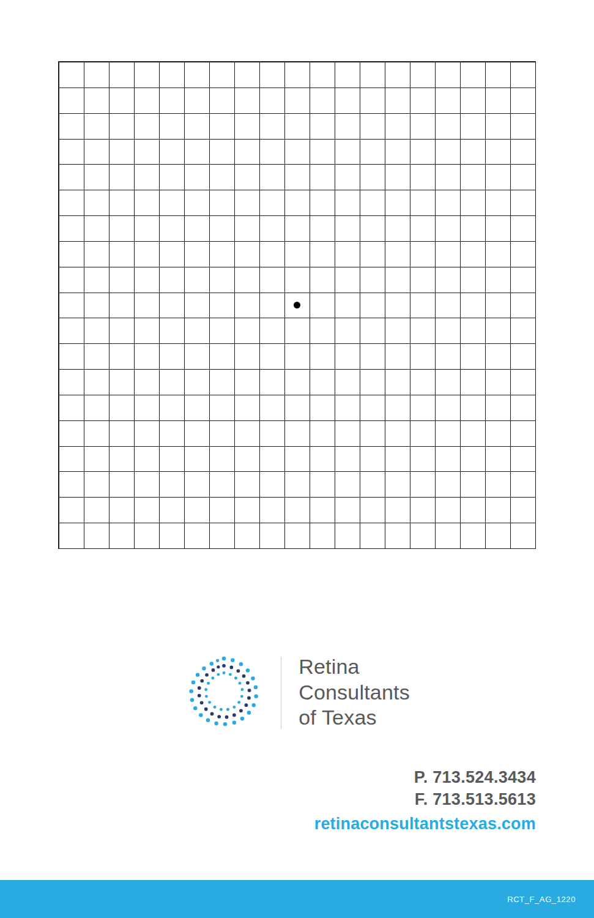Retina
Consultants
of Texas
P. 713.524.3434
F. 713.513.5613
retinaconsultantstexas.com
RCT_F_AG_1220